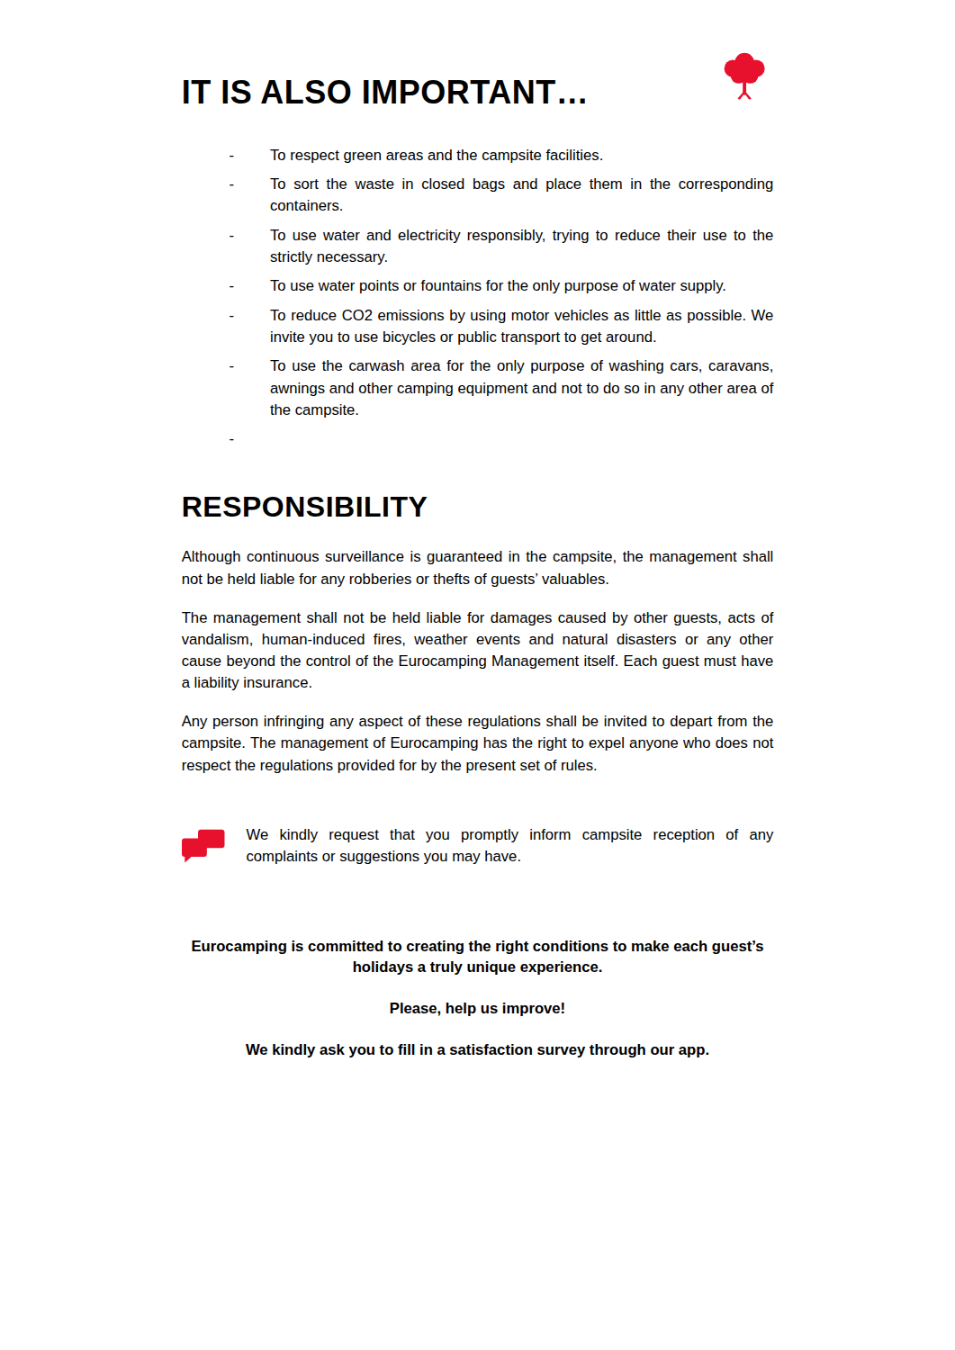IT IS ALSO IMPORTANT…
To respect green areas and the campsite facilities.
To sort the waste in closed bags and place them in the corresponding containers.
To use water and electricity responsibly, trying to reduce their use to the strictly necessary.
To use water points or fountains for the only purpose of water supply.
To reduce CO2 emissions by using motor vehicles as little as possible. We invite you to use bicycles or public transport to get around.
To use the carwash area for the only purpose of washing cars, caravans, awnings and other camping equipment and not to do so in any other area of the campsite.
RESPONSIBILITY
Although continuous surveillance is guaranteed in the campsite, the management shall not be held liable for any robberies or thefts of guests’ valuables.
The management shall not be held liable for damages caused by other guests, acts of vandalism, human-induced fires, weather events and natural disasters or any other cause beyond the control of the Eurocamping Management itself. Each guest must have a liability insurance.
Any person infringing any aspect of these regulations shall be invited to depart from the campsite. The management of Eurocamping has the right to expel anyone who does not respect the regulations provided for by the present set of rules.
We kindly request that you promptly inform campsite reception of any complaints or suggestions you may have.
Eurocamping is committed to creating the right conditions to make each guest’s holidays a truly unique experience.
Please, help us improve!
We kindly ask you to fill in a satisfaction survey through our app.